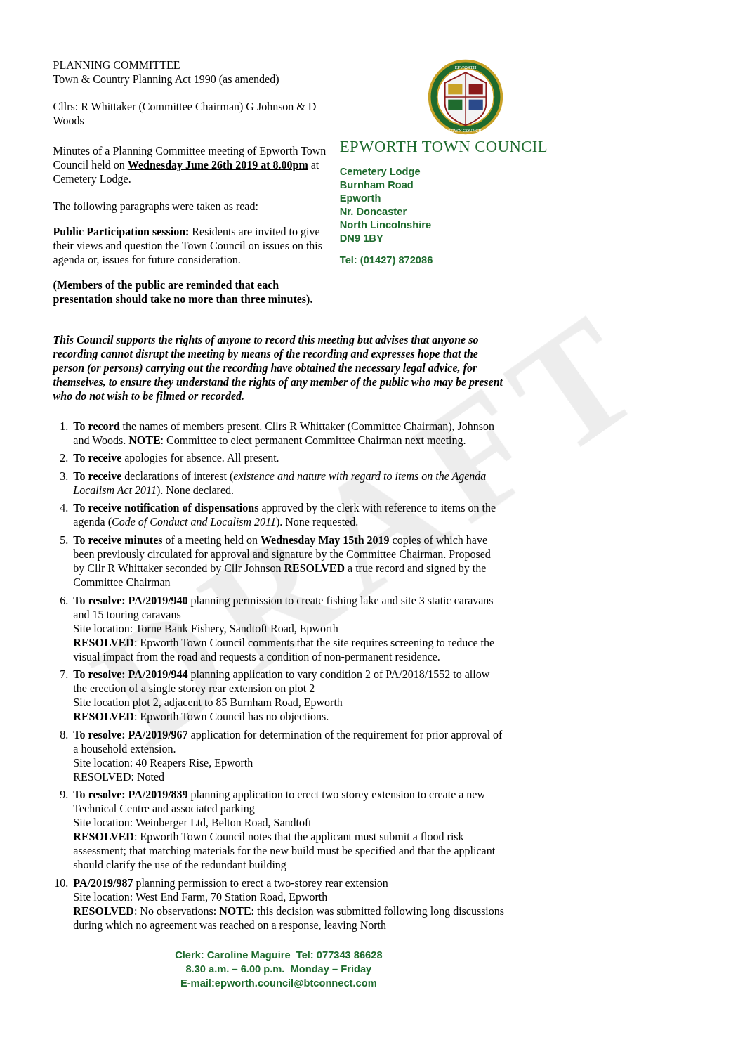DRAFT
PLANNING COMMITTEE
Town & Country Planning Act 1990 (as amended)
Cllrs: R Whittaker (Committee Chairman) G Johnson & D Woods
Minutes of a Planning Committee meeting of Epworth Town Council held on Wednesday June 26th 2019 at 8.00pm at Cemetery Lodge.
The following paragraphs were taken as read:
Public Participation session: Residents are invited to give their views and question the Town Council on issues on this agenda or, issues for future consideration.
(Members of the public are reminded that each presentation should take no more than three minutes).
EPWORTH TOWN COUNCIL
EPWORTH TOWN COUNCIL
Cemetery Lodge
Burnham Road
Epworth
Nr. Doncaster
North Lincolnshire
DN9 1BY
Tel: (01427) 872086
This Council supports the rights of anyone to record this meeting but advises that anyone so recording cannot disrupt the meeting by means of the recording and expresses hope that the person (or persons) carrying out the recording have obtained the necessary legal advice, for themselves, to ensure they understand the rights of any member of the public who may be present who do not wish to be filmed or recorded.
To record the names of members present. Cllrs R Whittaker (Committee Chairman), Johnson and Woods. NOTE: Committee to elect permanent Committee Chairman next meeting.
To receive apologies for absence. All present.
To receive declarations of interest (existence and nature with regard to items on the Agenda Localism Act 2011). None declared.
To receive notification of dispensations approved by the clerk with reference to items on the agenda (Code of Conduct and Localism 2011). None requested.
To receive minutes of a meeting held on Wednesday May 15th 2019 copies of which have been previously circulated for approval and signature by the Committee Chairman. Proposed by Cllr R Whittaker seconded by Cllr Johnson RESOLVED a true record and signed by the Committee Chairman
To resolve: PA/2019/940 planning permission to create fishing lake and site 3 static caravans and 15 touring caravans
Site location: Torne Bank Fishery, Sandtoft Road, Epworth
RESOLVED: Epworth Town Council comments that the site requires screening to reduce the visual impact from the road and requests a condition of non-permanent residence.
To resolve: PA/2019/944 planning application to vary condition 2 of PA/2018/1552 to allow the erection of a single storey rear extension on plot 2
Site location plot 2, adjacent to 85 Burnham Road, Epworth
RESOLVED: Epworth Town Council has no objections.
To resolve: PA/2019/967 application for determination of the requirement for prior approval of a household extension.
Site location: 40 Reapers Rise, Epworth
RESOLVED: Noted
To resolve: PA/2019/839 planning application to erect two storey extension to create a new Technical Centre and associated parking
Site location: Weinberger Ltd, Belton Road, Sandtoft
RESOLVED: Epworth Town Council notes that the applicant must submit a flood risk assessment; that matching materials for the new build must be specified and that the applicant should clarify the use of the redundant building
PA/2019/987 planning permission to erect a two-storey rear extension
Site location: West End Farm, 70 Station Road, Epworth
RESOLVED: No observations: NOTE: this decision was submitted following long discussions during which no agreement was reached on a response, leaving North
Clerk: Caroline Maguire Tel: 077343 86628
8.30 a.m. – 6.00 p.m. Monday – Friday
E-mail:epworth.council@btconnect.com